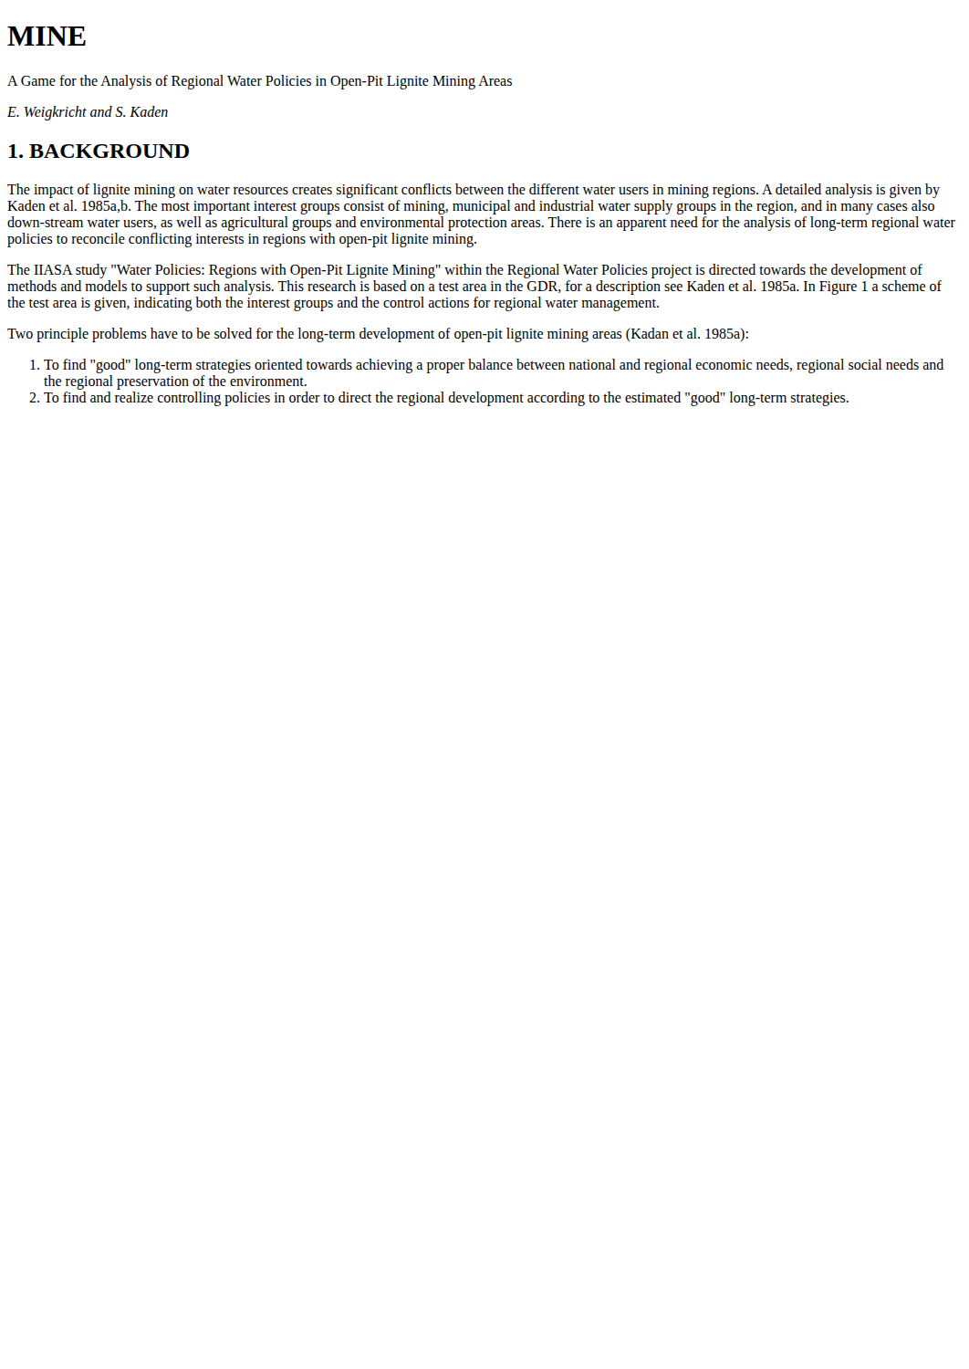MINE
A Game for the Analysis of Regional Water Policies in Open-Pit Lignite Mining Areas
E. Weigkricht and S. Kaden
1. BACKGROUND
The impact of lignite mining on water resources creates significant conflicts between the different water users in mining regions. A detailed analysis is given by Kaden et al. 1985a,b. The most important interest groups consist of mining, municipal and industrial water supply groups in the region, and in many cases also down-stream water users, as well as agricultural groups and environmental protection areas. There is an apparent need for the analysis of long-term regional water policies to reconcile conflicting interests in regions with open-pit lignite mining.
The IIASA study "Water Policies: Regions with Open-Pit Lignite Mining" within the Regional Water Policies project is directed towards the development of methods and models to support such analysis. This research is based on a test area in the GDR, for a description see Kaden et al. 1985a. In Figure 1 a scheme of the test area is given, indicating both the interest groups and the control actions for regional water management.
Two principle problems have to be solved for the long-term development of open-pit lignite mining areas (Kadan et al. 1985a):
To find "good" long-term strategies oriented towards achieving a proper balance between national and regional economic needs, regional social needs and the regional preservation of the environment.
To find and realize controlling policies in order to direct the regional development according to the estimated "good" long-term strategies.